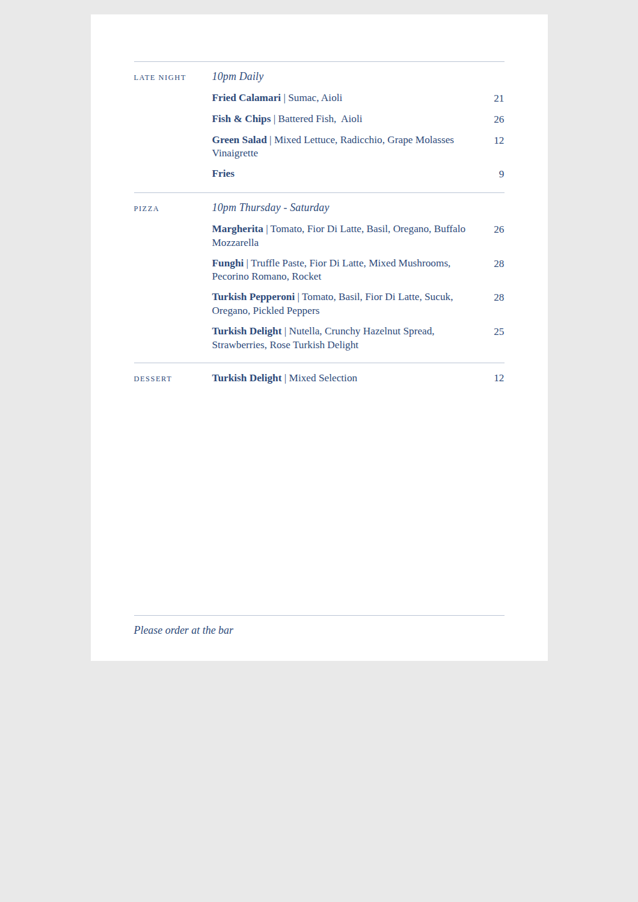Late Night
10pm Daily
Fried Calamari | Sumac, Aioli 21
Fish & Chips | Battered Fish, Aioli 26
Green Salad | Mixed Lettuce, Radicchio, Grape Molasses Vinaigrette 12
Fries 9
Pizza
10pm Thursday - Saturday
Margherita | Tomato, Fior Di Latte, Basil, Oregano, Buffalo Mozzarella 26
Funghi | Truffle Paste, Fior Di Latte, Mixed Mushrooms, Pecorino Romano, Rocket 28
Turkish Pepperoni | Tomato, Basil, Fior Di Latte, Sucuk, Oregano, Pickled Peppers 28
Turkish Delight | Nutella, Crunchy Hazelnut Spread, Strawberries, Rose Turkish Delight 25
Dessert
Turkish Delight | Mixed Selection 12
Please order at the bar